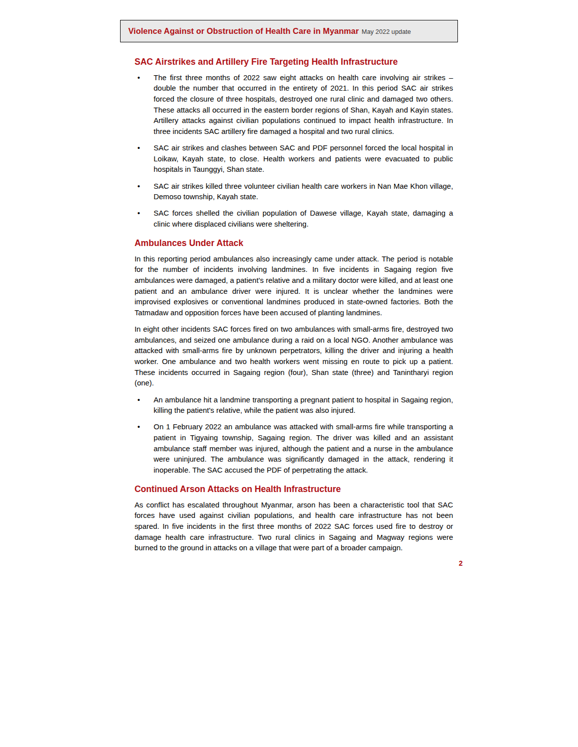Violence Against or Obstruction of Health Care in Myanmar May 2022 update
SAC Airstrikes and Artillery Fire Targeting Health Infrastructure
The first three months of 2022 saw eight attacks on health care involving air strikes – double the number that occurred in the entirety of 2021. In this period SAC air strikes forced the closure of three hospitals, destroyed one rural clinic and damaged two others. These attacks all occurred in the eastern border regions of Shan, Kayah and Kayin states. Artillery attacks against civilian populations continued to impact health infrastructure. In three incidents SAC artillery fire damaged a hospital and two rural clinics.
SAC air strikes and clashes between SAC and PDF personnel forced the local hospital in Loikaw, Kayah state, to close. Health workers and patients were evacuated to public hospitals in Taunggyi, Shan state.
SAC air strikes killed three volunteer civilian health care workers in Nan Mae Khon village, Demoso township, Kayah state.
SAC forces shelled the civilian population of Dawese village, Kayah state, damaging a clinic where displaced civilians were sheltering.
Ambulances Under Attack
In this reporting period ambulances also increasingly came under attack. The period is notable for the number of incidents involving landmines. In five incidents in Sagaing region five ambulances were damaged, a patient’s relative and a military doctor were killed, and at least one patient and an ambulance driver were injured. It is unclear whether the landmines were improvised explosives or conventional landmines produced in state-owned factories. Both the Tatmadaw and opposition forces have been accused of planting landmines.
In eight other incidents SAC forces fired on two ambulances with small-arms fire, destroyed two ambulances, and seized one ambulance during a raid on a local NGO. Another ambulance was attacked with small-arms fire by unknown perpetrators, killing the driver and injuring a health worker. One ambulance and two health workers went missing en route to pick up a patient. These incidents occurred in Sagaing region (four), Shan state (three) and Tanintharyi region (one).
An ambulance hit a landmine transporting a pregnant patient to hospital in Sagaing region, killing the patient's relative, while the patient was also injured.
On 1 February 2022 an ambulance was attacked with small-arms fire while transporting a patient in Tigyaing township, Sagaing region. The driver was killed and an assistant ambulance staff member was injured, although the patient and a nurse in the ambulance were uninjured. The ambulance was significantly damaged in the attack, rendering it inoperable. The SAC accused the PDF of perpetrating the attack.
Continued Arson Attacks on Health Infrastructure
As conflict has escalated throughout Myanmar, arson has been a characteristic tool that SAC forces have used against civilian populations, and health care infrastructure has not been spared. In five incidents in the first three months of 2022 SAC forces used fire to destroy or damage health care infrastructure. Two rural clinics in Sagaing and Magway regions were burned to the ground in attacks on a village that were part of a broader campaign.
2